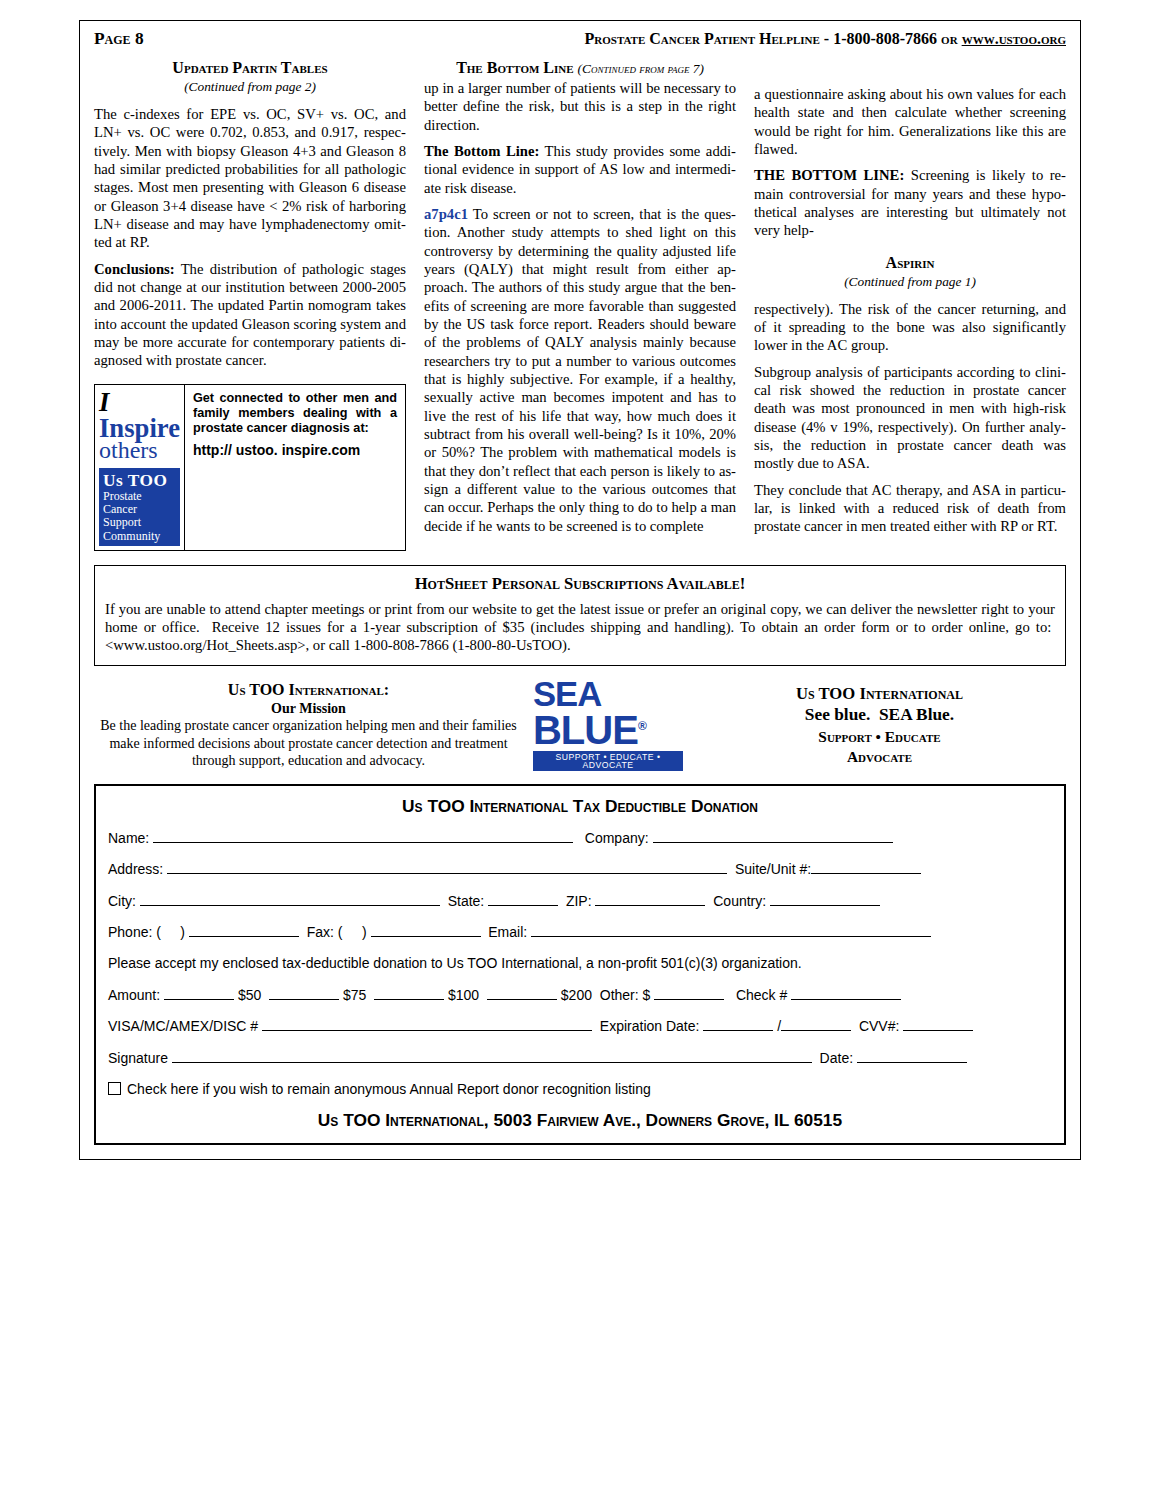Page 8
Prostate Cancer Patient Helpline - 1-800-808-7866 or www.ustoo.org
Updated Partin Tables
(Continued from page 2)
The c-indexes for EPE vs. OC, SV+ vs. OC, and LN+ vs. OC were 0.702, 0.853, and 0.917, respectively. Men with biopsy Gleason 4+3 and Gleason 8 had similar predicted probabilities for all pathologic stages. Most men presenting with Gleason 6 disease or Gleason 3+4 disease have < 2% risk of harboring LN+ disease and may have lymphadenectomy omitted at RP.
Conclusions: The distribution of pathologic stages did not change at our institution between 2000-2005 and 2006-2011. The updated Partin nomogram takes into account the updated Gleason scoring system and may be more accurate for contemporary patients diagnosed with prostate cancer.
I Inspire
others
Us TOO Prostate Cancer
Support Community
Get connected to other men and family members dealing with a prostate cancer diagnosis at:
http:// ustoo. inspire.com
The Bottom Line (Continued from page 7)
up in a larger number of patients will be necessary to better define the risk, but this is a step in the right direction.
The Bottom Line: This study provides some additional evidence in support of AS low and intermediate risk disease.
a7p4c1 To screen or not to screen, that is the question. Another study attempts to shed light on this controversy by determining the quality adjusted life years (QALY) that might result from either approach. The authors of this study argue that the benefits of screening are more favorable than suggested by the US task force report. Readers should beware of the problems of QALY analysis mainly because researchers try to put a number to various outcomes that is highly subjective. For example, if a healthy, sexually active man becomes impotent and has to live the rest of his life that way, how much does it subtract from his overall well-being? Is it 10%, 20% or 50%? The problem with mathematical models is that they don’t reflect that each person is likely to assign a different value to the various outcomes that can occur. Perhaps the only thing to do to help a man decide if he wants to be screened is to complete
a questionnaire asking about his own values for each health state and then calculate whether screening would be right for him. Generalizations like this are flawed.
THE BOTTOM LINE: Screening is likely to remain controversial for many years and these hypothetical analyses are interesting but ultimately not very help-
Aspirin
(Continued from page 1)
respectively). The risk of the cancer returning, and of it spreading to the bone was also significantly lower in the AC group.
Subgroup analysis of participants according to clinical risk showed the reduction in prostate cancer death was most pronounced in men with high-risk disease (4% v 19%, respectively). On further analysis, the reduction in prostate cancer death was mostly due to ASA.
They conclude that AC therapy, and ASA in particular, is linked with a reduced risk of death from prostate cancer in men treated either with RP or RT.
HotSheet Personal Subscriptions Available!
If you are unable to attend chapter meetings or print from our website to get the latest issue or prefer an original copy, we can deliver the newsletter right to your home or office. Receive 12 issues for a 1-year subscription of $35 (includes shipping and handling). To obtain an order form or to order online, go to: <www.ustoo.org/Hot_Sheets.asp>, or call 1-800-808-7866 (1-800-80-UsTOO).
Us TOO International:
Our Mission
Be the leading prostate cancer organization helping men and their families make informed decisions about prostate cancer detection and treatment through support, education and advocacy.
SEA BLUE® SUPPORT • EDUCATE • ADVOCATE
Us TOO International
See blue. SEA Blue.
Support • Educate
Advocate
Us TOO International Tax Deductible Donation
Name: Company:
Address: Suite/Unit #:
City: State: ZIP: Country:
Phone: ( ) Fax: ( ) Email:
Please accept my enclosed tax-deductible donation to Us TOO International, a non-profit 501(c)(3) organization.
Amount: $50 $75 $100 $200 Other: $ Check #
VISA/MC/AMEX/DISC # Expiration Date: / CVV#:
Signature Date:
Check here if you wish to remain anonymous Annual Report donor recognition listing
Us TOO International, 5003 Fairview Ave., Downers Grove, IL 60515